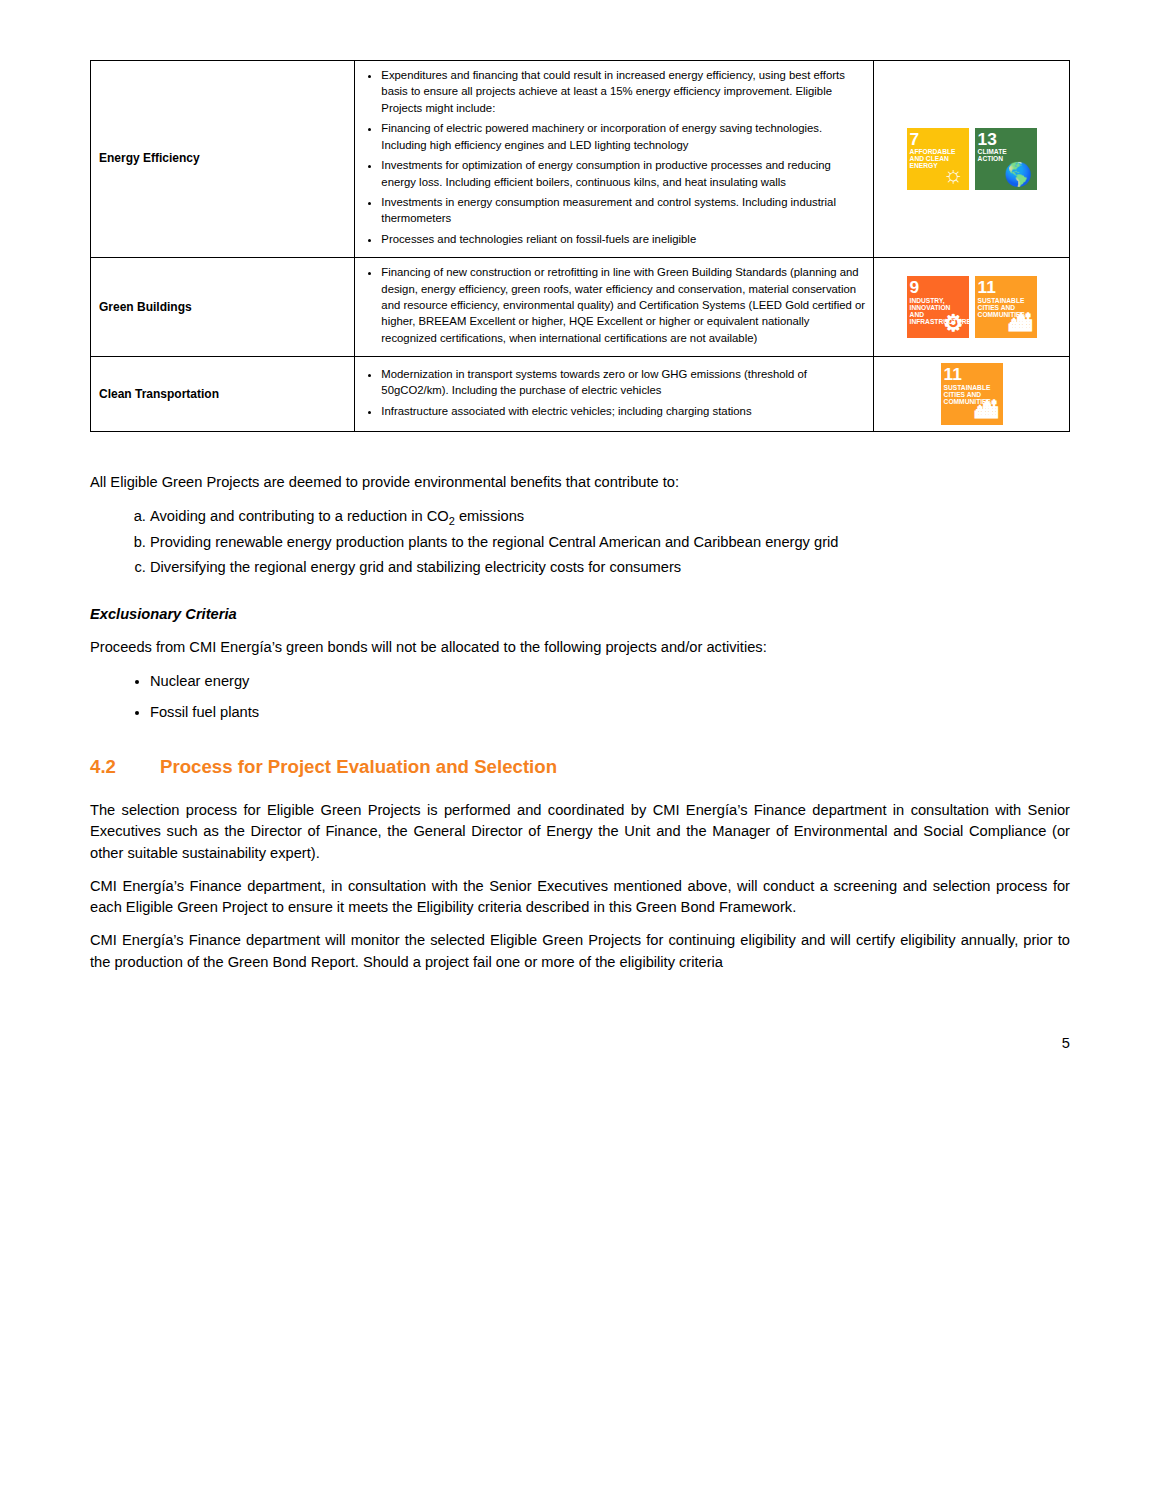| Energy Efficiency | Expenditures and financing that could result in increased energy efficiency, using best efforts basis to ensure all projects achieve at least a 15% energy efficiency improvement. Eligible Projects might include: Financing of electric powered machinery or incorporation of energy saving technologies. Including high efficiency engines and LED lighting technology Investments for optimization of energy consumption in productive processes and reducing energy loss. Including efficient boilers, continuous kilns, and heat insulating walls Investments in energy consumption measurement and control systems. Including industrial thermometers Processes and technologies reliant on fossil-fuels are ineligible | 7 AFFORDABLE AND CLEAN ENERGY ☼ 13 CLIMATE ACTION 🌎 |
| Green Buildings | Financing of new construction or retrofitting in line with Green Building Standards (planning and design, energy efficiency, green roofs, water efficiency and conservation, material conservation and resource efficiency, environmental quality) and Certification Systems (LEED Gold certified or higher, BREEAM Excellent or higher, HQE Excellent or higher or equivalent nationally recognized certifications, when international certifications are not available) | 9 INDUSTRY, INNOVATION AND INFRASTRUCTURE ⚙ 11 SUSTAINABLE CITIES AND COMMUNITIES 🏙 |
| Clean Transportation | Modernization in transport systems towards zero or low GHG emissions (threshold of 50gCO2/km). Including the purchase of electric vehicles Infrastructure associated with electric vehicles; including charging stations | 11 SUSTAINABLE CITIES AND COMMUNITIES 🏙 |
All Eligible Green Projects are deemed to provide environmental benefits that contribute to:
Avoiding and contributing to a reduction in CO2 emissions
Providing renewable energy production plants to the regional Central American and Caribbean energy grid
Diversifying the regional energy grid and stabilizing electricity costs for consumers
Exclusionary Criteria
Proceeds from CMI Energía’s green bonds will not be allocated to the following projects and/or activities:
Nuclear energy
Fossil fuel plants
4.2 Process for Project Evaluation and Selection
The selection process for Eligible Green Projects is performed and coordinated by CMI Energía’s Finance department in consultation with Senior Executives such as the Director of Finance, the General Director of Energy the Unit and the Manager of Environmental and Social Compliance (or other suitable sustainability expert).
CMI Energía’s Finance department, in consultation with the Senior Executives mentioned above, will conduct a screening and selection process for each Eligible Green Project to ensure it meets the Eligibility criteria described in this Green Bond Framework.
CMI Energía’s Finance department will monitor the selected Eligible Green Projects for continuing eligibility and will certify eligibility annually, prior to the production of the Green Bond Report. Should a project fail one or more of the eligibility criteria
5